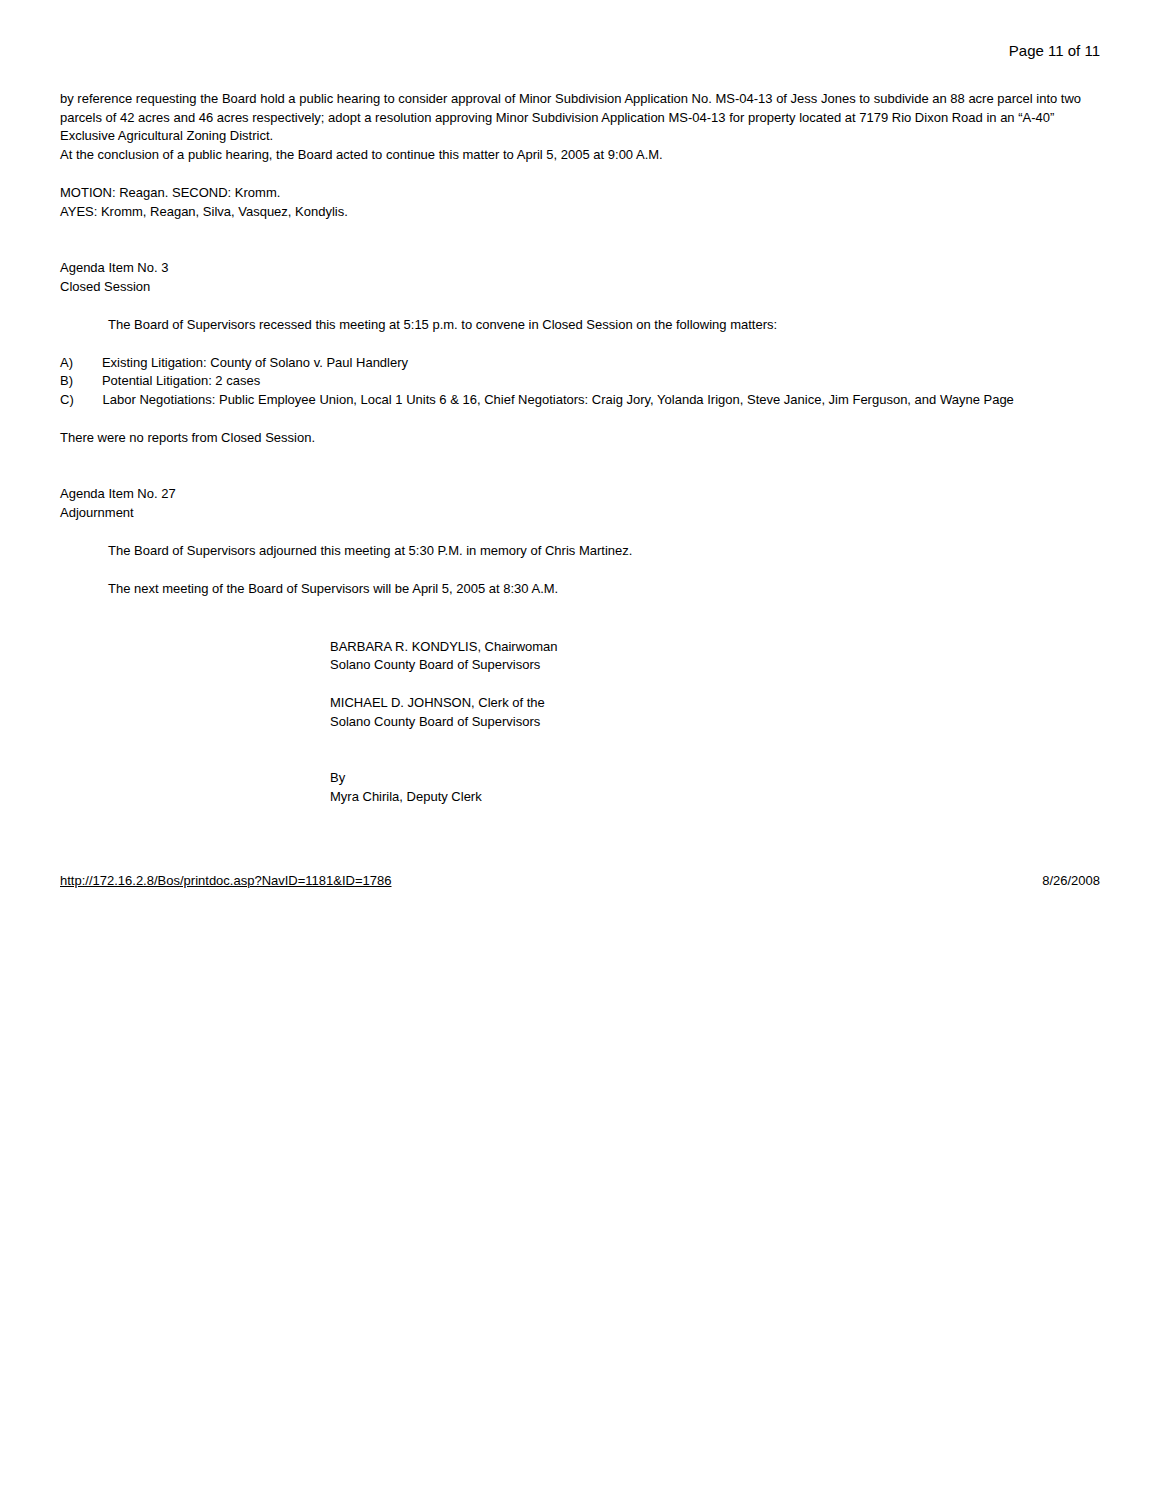Page 11 of 11
by reference requesting the Board hold a public hearing to consider approval of Minor Subdivision Application No. MS-04-13 of Jess Jones to subdivide an 88 acre parcel into two parcels of 42 acres and 46 acres respectively; adopt a resolution approving Minor Subdivision Application MS-04-13 for property located at 7179 Rio Dixon Road in an “A-40” Exclusive Agricultural Zoning District.
At the conclusion of a public hearing, the Board acted to continue this matter to April 5, 2005 at 9:00 A.M.
MOTION: Reagan. SECOND: Kromm.
AYES: Kromm, Reagan, Silva, Vasquez, Kondylis.
Agenda Item No. 3
Closed Session
The Board of Supervisors recessed this meeting at 5:15 p.m. to convene in Closed Session on the following matters:
A) Existing Litigation: County of Solano v. Paul Handlery
B) Potential Litigation: 2 cases
C) Labor Negotiations: Public Employee Union, Local 1 Units 6 & 16, Chief Negotiators: Craig Jory, Yolanda Irigon, Steve Janice, Jim Ferguson, and Wayne Page
There were no reports from Closed Session.
Agenda Item No. 27
Adjournment
The Board of Supervisors adjourned this meeting at 5:30 P.M. in memory of Chris Martinez.
The next meeting of the Board of Supervisors will be April 5, 2005 at 8:30 A.M.
BARBARA R. KONDYLIS, Chairwoman
Solano County Board of Supervisors
MICHAEL D. JOHNSON, Clerk of the
Solano County Board of Supervisors
By
Myra Chirila, Deputy Clerk
http://172.16.2.8/Bos/printdoc.asp?NavID=1181&ID=1786 8/26/2008